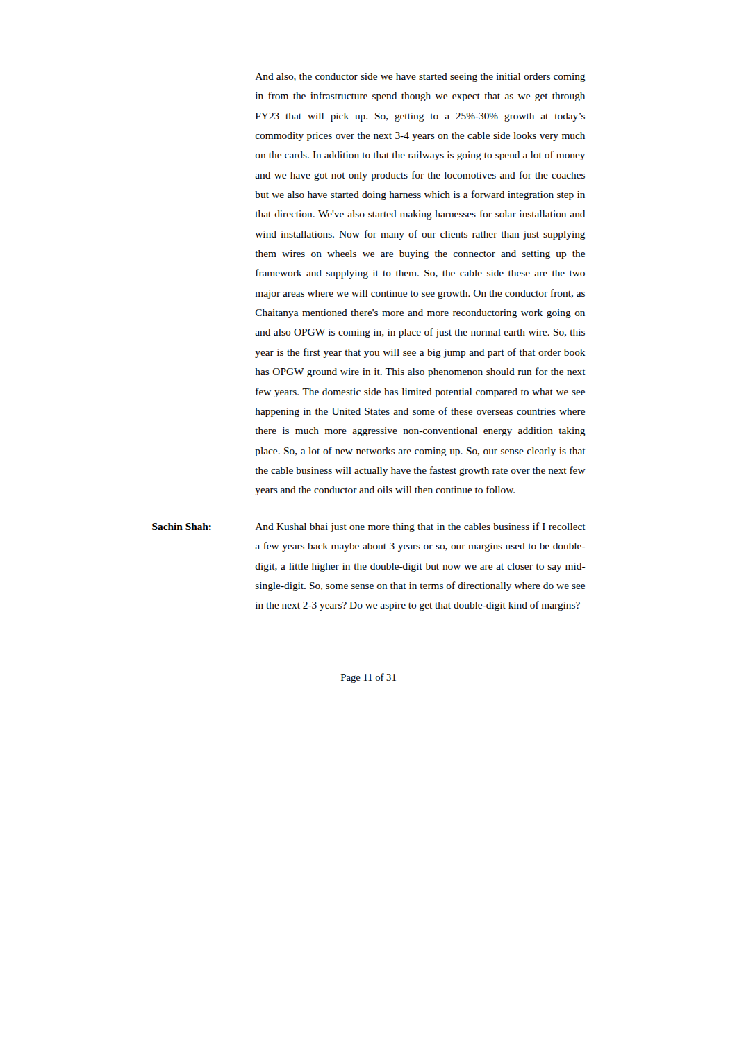And also, the conductor side we have started seeing the initial orders coming in from the infrastructure spend though we expect that as we get through FY23 that will pick up. So, getting to a 25%-30% growth at today’s commodity prices over the next 3-4 years on the cable side looks very much on the cards. In addition to that the railways is going to spend a lot of money and we have got not only products for the locomotives and for the coaches but we also have started doing harness which is a forward integration step in that direction. We've also started making harnesses for solar installation and wind installations. Now for many of our clients rather than just supplying them wires on wheels we are buying the connector and setting up the framework and supplying it to them. So, the cable side these are the two major areas where we will continue to see growth. On the conductor front, as Chaitanya mentioned there's more and more reconductoring work going on and also OPGW is coming in, in place of just the normal earth wire. So, this year is the first year that you will see a big jump and part of that order book has OPGW ground wire in it. This also phenomenon should run for the next few years. The domestic side has limited potential compared to what we see happening in the United States and some of these overseas countries where there is much more aggressive non-conventional energy addition taking place. So, a lot of new networks are coming up. So, our sense clearly is that the cable business will actually have the fastest growth rate over the next few years and the conductor and oils will then continue to follow.
Sachin Shah:
And Kushal bhai just one more thing that in the cables business if I recollect a few years back maybe about 3 years or so, our margins used to be double-digit, a little higher in the double-digit but now we are at closer to say mid-single-digit. So, some sense on that in terms of directionally where do we see in the next 2-3 years? Do we aspire to get that double-digit kind of margins?
Page 11 of 31